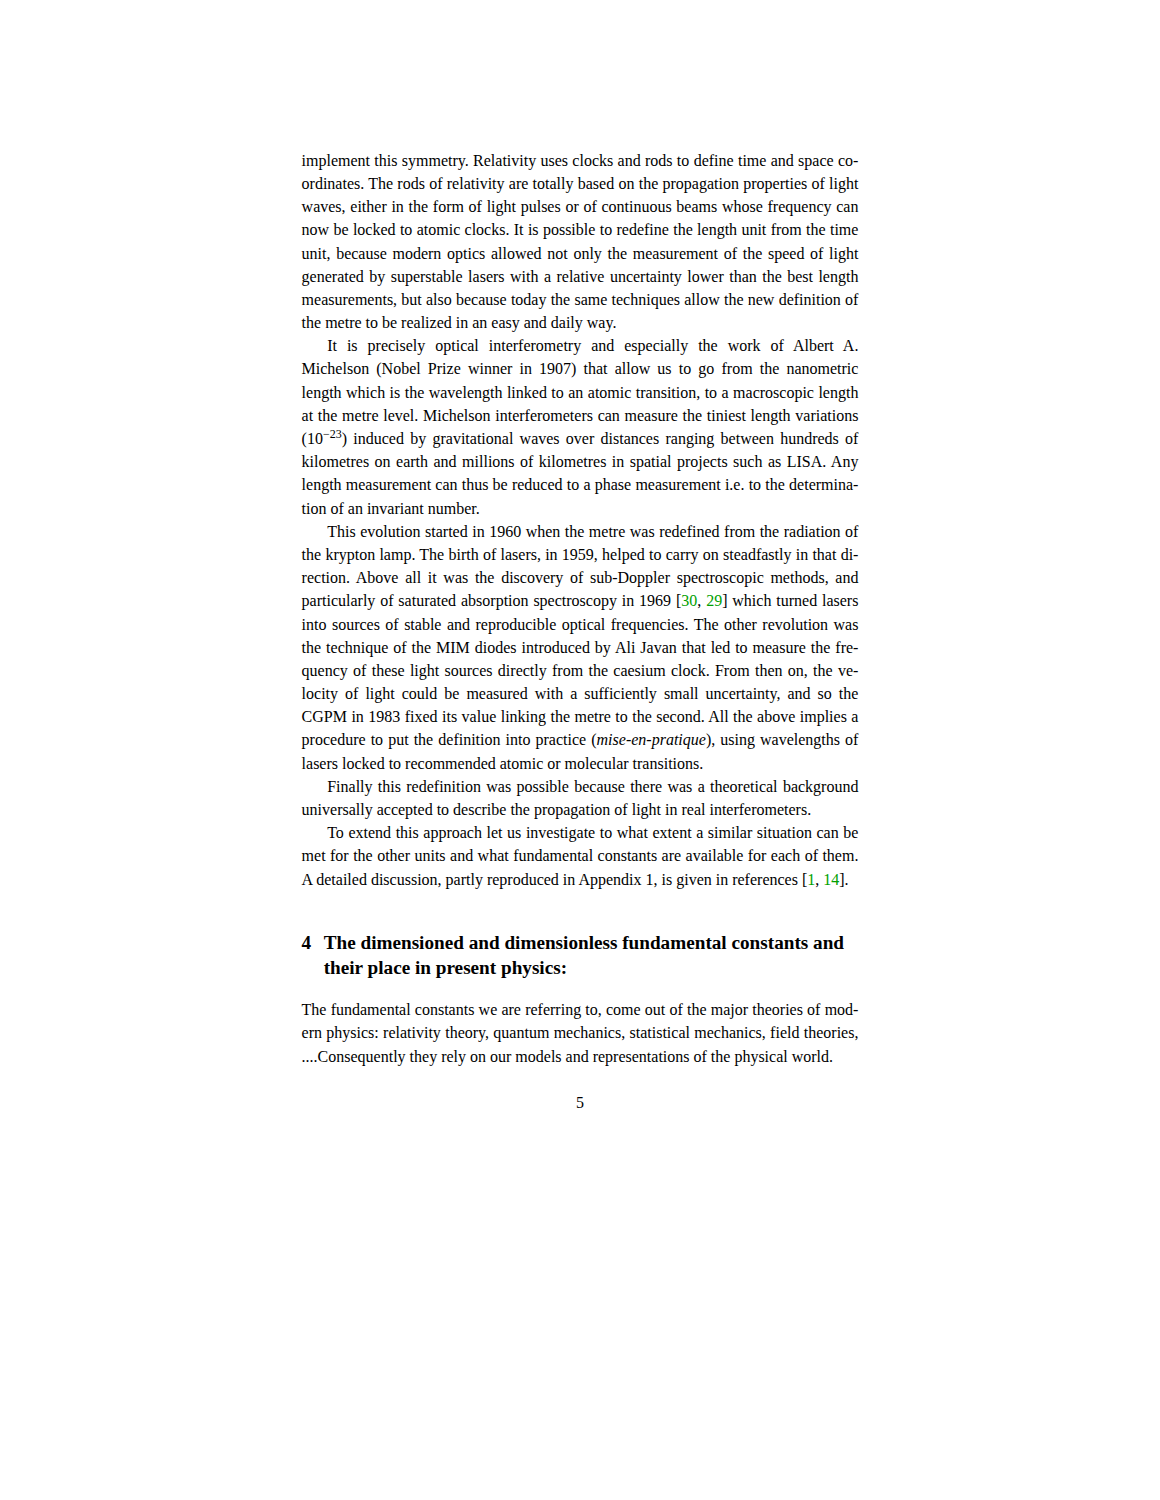implement this symmetry. Relativity uses clocks and rods to define time and space coordinates. The rods of relativity are totally based on the propagation properties of light waves, either in the form of light pulses or of continuous beams whose frequency can now be locked to atomic clocks. It is possible to redefine the length unit from the time unit, because modern optics allowed not only the measurement of the speed of light generated by superstable lasers with a relative uncertainty lower than the best length measurements, but also because today the same techniques allow the new definition of the metre to be realized in an easy and daily way.
It is precisely optical interferometry and especially the work of Albert A. Michelson (Nobel Prize winner in 1907) that allow us to go from the nanometric length which is the wavelength linked to an atomic transition, to a macroscopic length at the metre level. Michelson interferometers can measure the tiniest length variations (10−23) induced by gravitational waves over distances ranging between hundreds of kilometres on earth and millions of kilometres in spatial projects such as LISA. Any length measurement can thus be reduced to a phase measurement i.e. to the determination of an invariant number.
This evolution started in 1960 when the metre was redefined from the radiation of the krypton lamp. The birth of lasers, in 1959, helped to carry on steadfastly in that direction. Above all it was the discovery of sub-Doppler spectroscopic methods, and particularly of saturated absorption spectroscopy in 1969 [30, 29] which turned lasers into sources of stable and reproducible optical frequencies. The other revolution was the technique of the MIM diodes introduced by Ali Javan that led to measure the frequency of these light sources directly from the caesium clock. From then on, the velocity of light could be measured with a sufficiently small uncertainty, and so the CGPM in 1983 fixed its value linking the metre to the second. All the above implies a procedure to put the definition into practice (mise-en-pratique), using wavelengths of lasers locked to recommended atomic or molecular transitions.
Finally this redefinition was possible because there was a theoretical background universally accepted to describe the propagation of light in real interferometers.
To extend this approach let us investigate to what extent a similar situation can be met for the other units and what fundamental constants are available for each of them. A detailed discussion, partly reproduced in Appendix 1, is given in references [1, 14].
4 The dimensioned and dimensionless fundamental constants and their place in present physics:
The fundamental constants we are referring to, come out of the major theories of modern physics: relativity theory, quantum mechanics, statistical mechanics, field theories, ....Consequently they rely on our models and representations of the physical world.
5